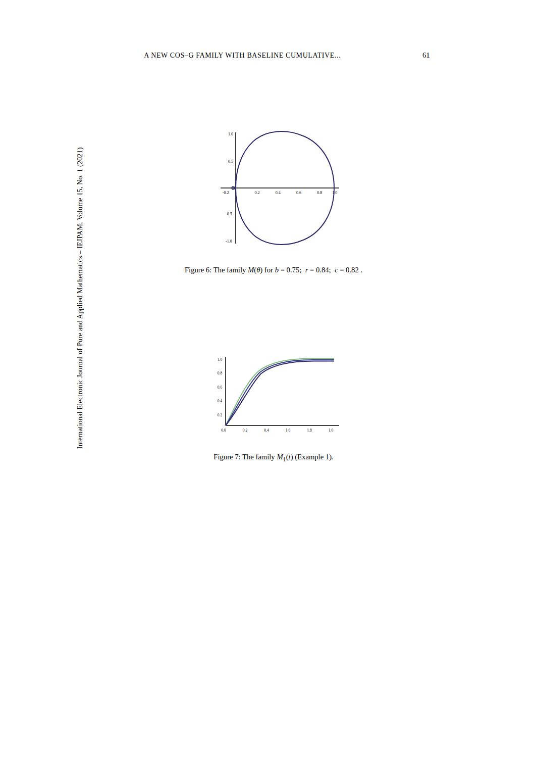International Electronic Journal of Pure and Applied Mathematics – IEJPAM, Volume 15, No. 1 (2021)
A new cos–G family with baseline cumulative... 61
-0.2 0.2 0.4 0.6 0.8 1.0 1.0 0.5 -0.5 -1.0
Figure 6: The family M(θ) for b = 0.75; r = 0.84; c = 0.82 .
0.0 0.2 0.4 1.6 1.8 1.0 1.0 0.8 0.6 0.4 0.2
Figure 7: The family M1(t) (Example 1).